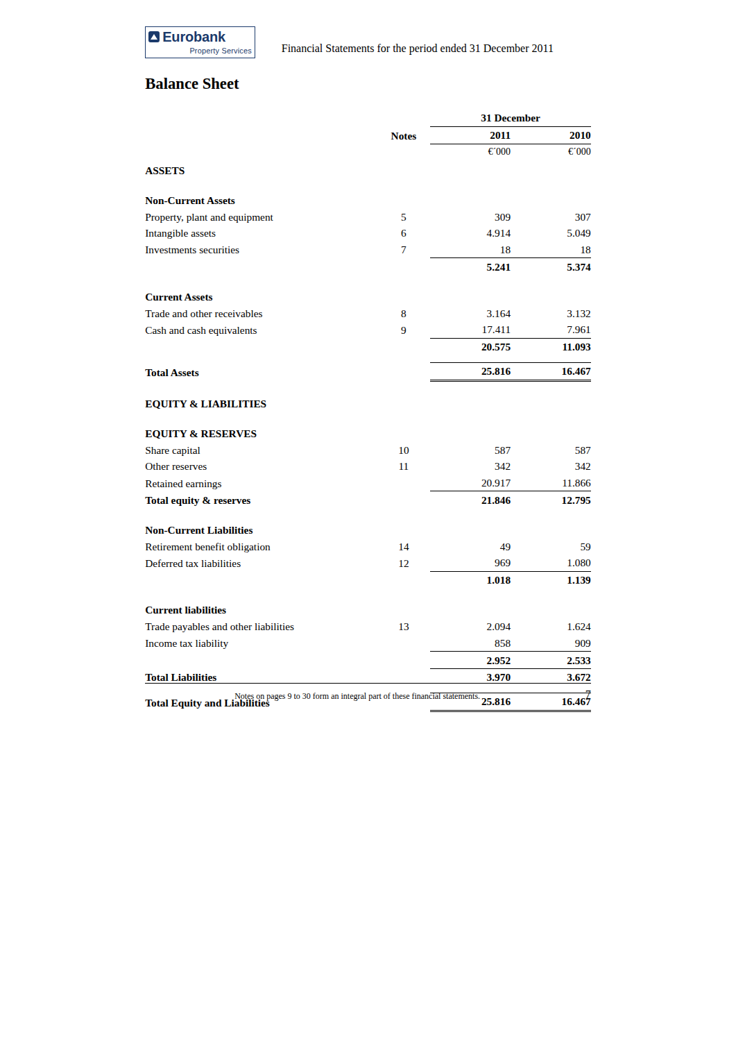Eurobank
Property Services
Financial Statements for the period ended 31 December 2011
Balance Sheet
| | | 31 December |
| --- | --- | --- |
| | Notes | 2011 | 2010 |
| | | €´000 | €´000 |
| ASSETS | | | |
| Non-Current Assets | | | |
| Property, plant and equipment | 5 | 309 | 307 |
| Intangible assets | 6 | 4.914 | 5.049 |
| Investments securities | 7 | 18 | 18 |
| | | 5.241 | 5.374 |
| Current Assets | | | |
| Trade and other receivables | 8 | 3.164 | 3.132 |
| Cash and cash equivalents | 9 | 17.411 | 7.961 |
| | | 20.575 | 11.093 |
| Total Assets | | 25.816 | 16.467 |
| EQUITY & LIABILITIES | | | |
| EQUITY & RESERVES | | | |
| Share capital | 10 | 587 | 587 |
| Other reserves | 11 | 342 | 342 |
| Retained earnings | | 20.917 | 11.866 |
| Total equity & reserves | | 21.846 | 12.795 |
| Non-Current Liabilities | | | |
| Retirement benefit obligation | 14 | 49 | 59 |
| Deferred tax liabilities | 12 | 969 | 1.080 |
| | | 1.018 | 1.139 |
| Current liabilities | | | |
| Trade payables and other liabilities | 13 | 2.094 | 1.624 |
| Income tax liability | | 858 | 909 |
| | | 2.952 | 2.533 |
| Total Liabilities | | 3.970 | 3.672 |
| Total Equity and Liabilities | | 25.816 | 16.467 |
Notes on pages 9 to 30 form an integral part of these financial statements.
7